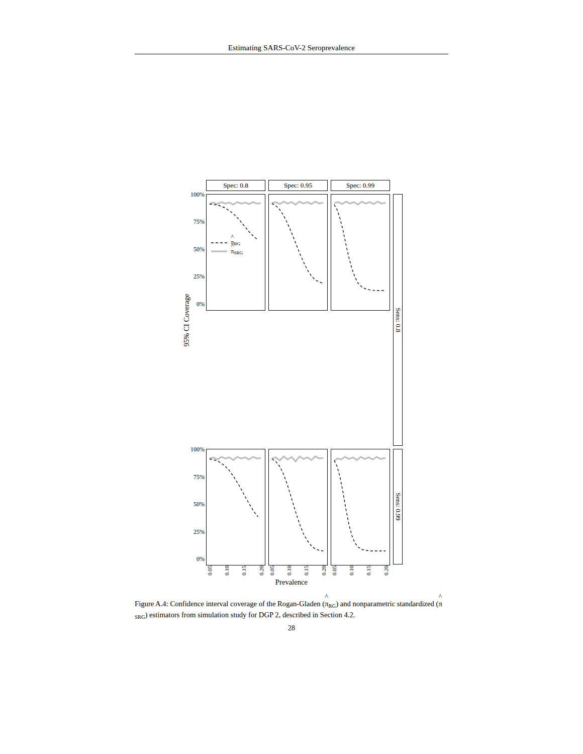Estimating SARS-CoV-2 Seroprevalence
100%
Spec: 0.8
Spec: 0.95
Spec: 0.99
95% CI Coverage
100% 75% 50% 25% 0%
πRG
πSRG
Sens: 0.8
100% 75% 50% 25% 0%
Sens: 0.99
100%
0.050.100.150.20
0.050.100.150.20
0.050.100.150.20
Prevalence
Figure A.4: Confidence interval coverage of the Rogan-Gladen (πRG) and nonparametric standardized (πSRG) estimators from simulation study for DGP 2, described in Section 4.2.
28